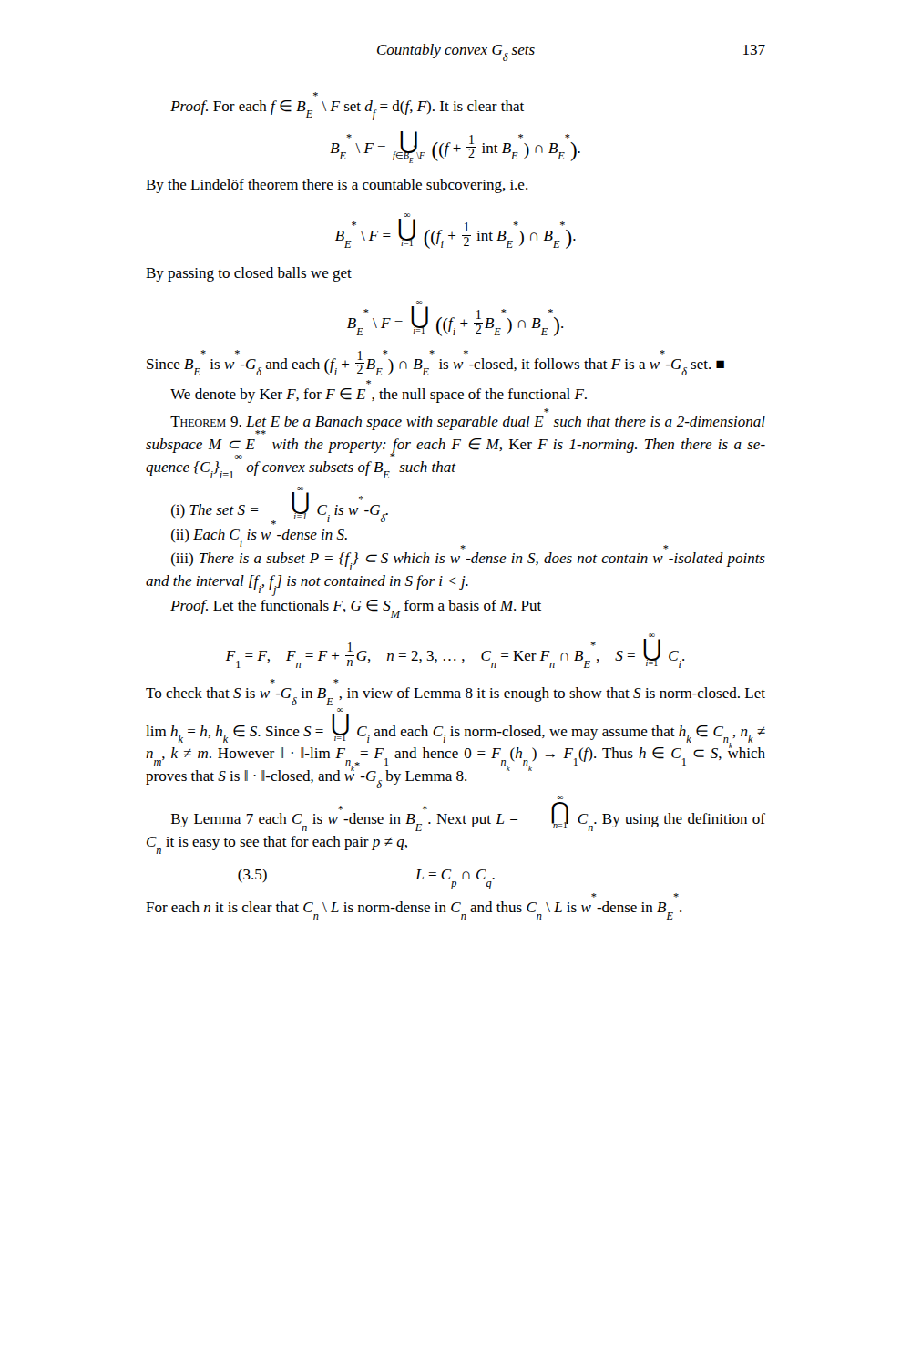Countably convex Gδ sets 137
Proof. For each f ∈ BE* \ F set df = d(f, F). It is clear that
BE* \ F = ⋃ f∈BE*\F ((f + 12 int BE*) ∩ BE*).
By the Lindelöf theorem there is a countable subcovering, i.e.
BE* \ F = ∞ ⋃ i=1 ((fi + 12 int BE*) ∩ BE*).
By passing to closed balls we get
BE* \ F = ∞ ⋃ i=1 ((fi + 12 BE*) ∩ BE*).
Since BE* is w*-Gδ and each (fi + 12 BE*) ∩ BE* is w*-closed, it follows that F is a w*-Gδ set. ■
We denote by Ker F, for F ∈ E*, the null space of the functional F.
Theorem 9. Let E be a Banach space with separable dual E* such that there is a 2-dimensional subspace M ⊂ E** with the property: for each F ∈ M, Ker F is 1-norming. Then there is a sequence {Ci}i=1∞ of convex subsets of BE* such that
(i) The set S = ∞⋃i=1 Ci is w*-Gδ.
(ii) Each Ci is w*-dense in S.
(iii) There is a subset P = {fi} ⊂ S which is w*-dense in S, does not contain w*-isolated points and the interval [fi, fj] is not contained in S for i < j.
Proof. Let the functionals F, G ∈ SM form a basis of M. Put
F1 = F, Fn = F + 1 n G, n = 2, 3, … , Cn = Ker Fn ∩ BE*, S = ∞ ⋃ i=1 Ci.
To check that S is w*-Gδ in BE*, in view of Lemma 8 it is enough to show that S is norm-closed. Let lim hk = h, hk ∈ S. Since S = ∞⋃i=1 Ci and each Ci is norm-closed, we may assume that hk ∈ Cnk, nk ≠ nm, k ≠ m. However ‖ · ‖-lim Fnk = F1 and hence 0 = Fnk(hnk) → F1(f). Thus h ∈ C1 ⊂ S, which proves that S is ‖ · ‖-closed, and w*-Gδ by Lemma 8.
By Lemma 7 each Cn is w*-dense in BE*. Next put L = ∞⋂n=1 Cn. By using the definition of Cn it is easy to see that for each pair p ≠ q,
(3.5) L = Cp ∩ Cq.
For each n it is clear that Cn \ L is norm-dense in Cn and thus Cn \ L is w*-dense in BE*.